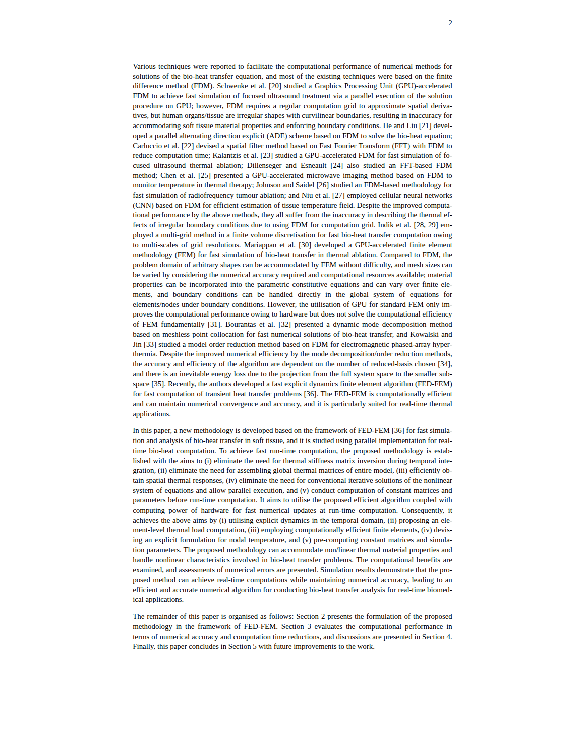2
Various techniques were reported to facilitate the computational performance of numerical methods for solutions of the bio-heat transfer equation, and most of the existing techniques were based on the finite difference method (FDM). Schwenke et al. [20] studied a Graphics Processing Unit (GPU)-accelerated FDM to achieve fast simulation of focused ultrasound treatment via a parallel execution of the solution procedure on GPU; however, FDM requires a regular computation grid to approximate spatial derivatives, but human organs/tissue are irregular shapes with curvilinear boundaries, resulting in inaccuracy for accommodating soft tissue material properties and enforcing boundary conditions. He and Liu [21] developed a parallel alternating direction explicit (ADE) scheme based on FDM to solve the bio-heat equation; Carluccio et al. [22] devised a spatial filter method based on Fast Fourier Transform (FFT) with FDM to reduce computation time; Kalantzis et al. [23] studied a GPU-accelerated FDM for fast simulation of focused ultrasound thermal ablation; Dillenseger and Esneault [24] also studied an FFT-based FDM method; Chen et al. [25] presented a GPU-accelerated microwave imaging method based on FDM to monitor temperature in thermal therapy; Johnson and Saidel [26] studied an FDM-based methodology for fast simulation of radiofrequency tumour ablation; and Niu et al. [27] employed cellular neural networks (CNN) based on FDM for efficient estimation of tissue temperature field. Despite the improved computational performance by the above methods, they all suffer from the inaccuracy in describing the thermal effects of irregular boundary conditions due to using FDM for computation grid. Indik et al. [28, 29] employed a multi-grid method in a finite volume discretisation for fast bio-heat transfer computation owing to multi-scales of grid resolutions. Mariappan et al. [30] developed a GPU-accelerated finite element methodology (FEM) for fast simulation of bio-heat transfer in thermal ablation. Compared to FDM, the problem domain of arbitrary shapes can be accommodated by FEM without difficulty, and mesh sizes can be varied by considering the numerical accuracy required and computational resources available; material properties can be incorporated into the parametric constitutive equations and can vary over finite elements, and boundary conditions can be handled directly in the global system of equations for elements/nodes under boundary conditions. However, the utilisation of GPU for standard FEM only improves the computational performance owing to hardware but does not solve the computational efficiency of FEM fundamentally [31]. Bourantas et al. [32] presented a dynamic mode decomposition method based on meshless point collocation for fast numerical solutions of bio-heat transfer, and Kowalski and Jin [33] studied a model order reduction method based on FDM for electromagnetic phased-array hyperthermia. Despite the improved numerical efficiency by the mode decomposition/order reduction methods, the accuracy and efficiency of the algorithm are dependent on the number of reduced-basis chosen [34], and there is an inevitable energy loss due to the projection from the full system space to the smaller subspace [35]. Recently, the authors developed a fast explicit dynamics finite element algorithm (FED-FEM) for fast computation of transient heat transfer problems [36]. The FED-FEM is computationally efficient and can maintain numerical convergence and accuracy, and it is particularly suited for real-time thermal applications.
In this paper, a new methodology is developed based on the framework of FED-FEM [36] for fast simulation and analysis of bio-heat transfer in soft tissue, and it is studied using parallel implementation for real-time bio-heat computation. To achieve fast run-time computation, the proposed methodology is established with the aims to (i) eliminate the need for thermal stiffness matrix inversion during temporal integration, (ii) eliminate the need for assembling global thermal matrices of entire model, (iii) efficiently obtain spatial thermal responses, (iv) eliminate the need for conventional iterative solutions of the nonlinear system of equations and allow parallel execution, and (v) conduct computation of constant matrices and parameters before run-time computation. It aims to utilise the proposed efficient algorithm coupled with computing power of hardware for fast numerical updates at run-time computation. Consequently, it achieves the above aims by (i) utilising explicit dynamics in the temporal domain, (ii) proposing an element-level thermal load computation, (iii) employing computationally efficient finite elements, (iv) devising an explicit formulation for nodal temperature, and (v) pre-computing constant matrices and simulation parameters. The proposed methodology can accommodate non/linear thermal material properties and handle nonlinear characteristics involved in bio-heat transfer problems. The computational benefits are examined, and assessments of numerical errors are presented. Simulation results demonstrate that the proposed method can achieve real-time computations while maintaining numerical accuracy, leading to an efficient and accurate numerical algorithm for conducting bio-heat transfer analysis for real-time biomedical applications.
The remainder of this paper is organised as follows: Section 2 presents the formulation of the proposed methodology in the framework of FED-FEM. Section 3 evaluates the computational performance in terms of numerical accuracy and computation time reductions, and discussions are presented in Section 4. Finally, this paper concludes in Section 5 with future improvements to the work.